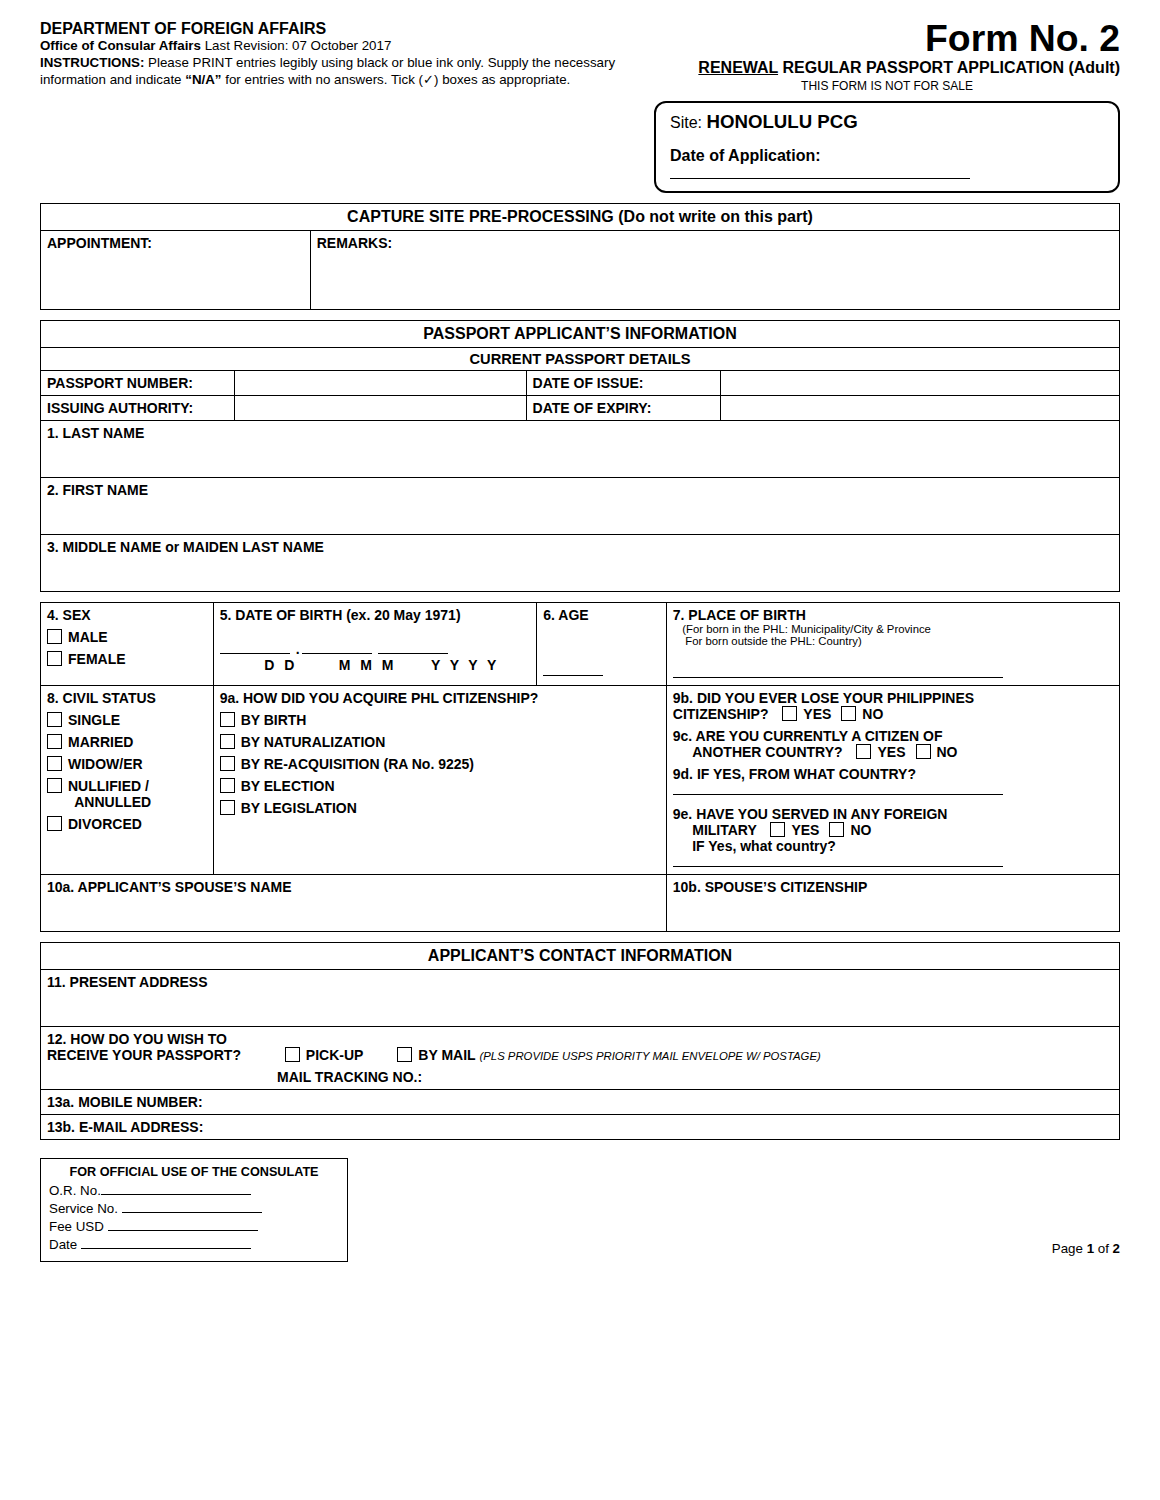DEPARTMENT OF FOREIGN AFFAIRS
Office of Consular Affairs Last Revision: 07 October 2017
INSTRUCTIONS: Please PRINT entries legibly using black or blue ink only. Supply the necessary information and indicate “N/A” for entries with no answers. Tick (✓) boxes as appropriate.
Form No. 2
RENEWAL REGULAR PASSPORT APPLICATION (Adult)
THIS FORM IS NOT FOR SALE
Site: HONOLULU PCG
Date of Application:
| CAPTURE SITE PRE-PROCESSING (Do not write on this part) |
| APPOINTMENT: | REMARKS: |
| PASSPORT APPLICANT’S INFORMATION |
| CURRENT PASSPORT DETAILS |
| PASSPORT NUMBER: | | DATE OF ISSUE: | |
| ISSUING AUTHORITY: | | DATE OF EXPIRY: | |
| 1. LAST NAME |
| 2. FIRST NAME |
| 3. MIDDLE NAME or MAIDEN LAST NAME |
| 4. SEX MALE FEMALE | 5. DATE OF BIRTH (ex. 20 May 1971) . D D M M M Y Y Y Y | 6. AGE | 7. PLACE OF BIRTH (For born in the PHL: Municipality/City & Province For born outside the PHL: Country) |
| 8. CIVIL STATUS SINGLE MARRIED WIDOW/ER NULLIFIED / ANNULLED DIVORCED | 9a. HOW DID YOU ACQUIRE PHL CITIZENSHIP? BY BIRTH BY NATURALIZATION BY RE-ACQUISITION (RA No. 9225) BY ELECTION BY LEGISLATION | 9b. DID YOU EVER LOSE YOUR PHILIPPINES CITIZENSHIP? YES NO 9c. ARE YOU CURRENTLY A CITIZEN OF ANOTHER COUNTRY? YES NO 9d. IF YES, FROM WHAT COUNTRY? 9e. HAVE YOU SERVED IN ANY FOREIGN MILITARY YES NO IF Yes, what country? |
| 10a. APPLICANT’S SPOUSE’S NAME | 10b. SPOUSE’S CITIZENSHIP |
| APPLICANT’S CONTACT INFORMATION |
| 11. PRESENT ADDRESS |
| 12. HOW DO YOU WISH TO RECEIVE YOUR PASSPORT? PICK-UP BY MAIL (PLS PROVIDE USPS PRIORITY MAIL ENVELOPE W/ POSTAGE) MAIL TRACKING NO.: |
| 13a. MOBILE NUMBER: |
| 13b. E-MAIL ADDRESS: |
FOR OFFICIAL USE OF THE CONSULATE
O.R. No.
Service No.
Fee USD
Date
Page 1 of 2